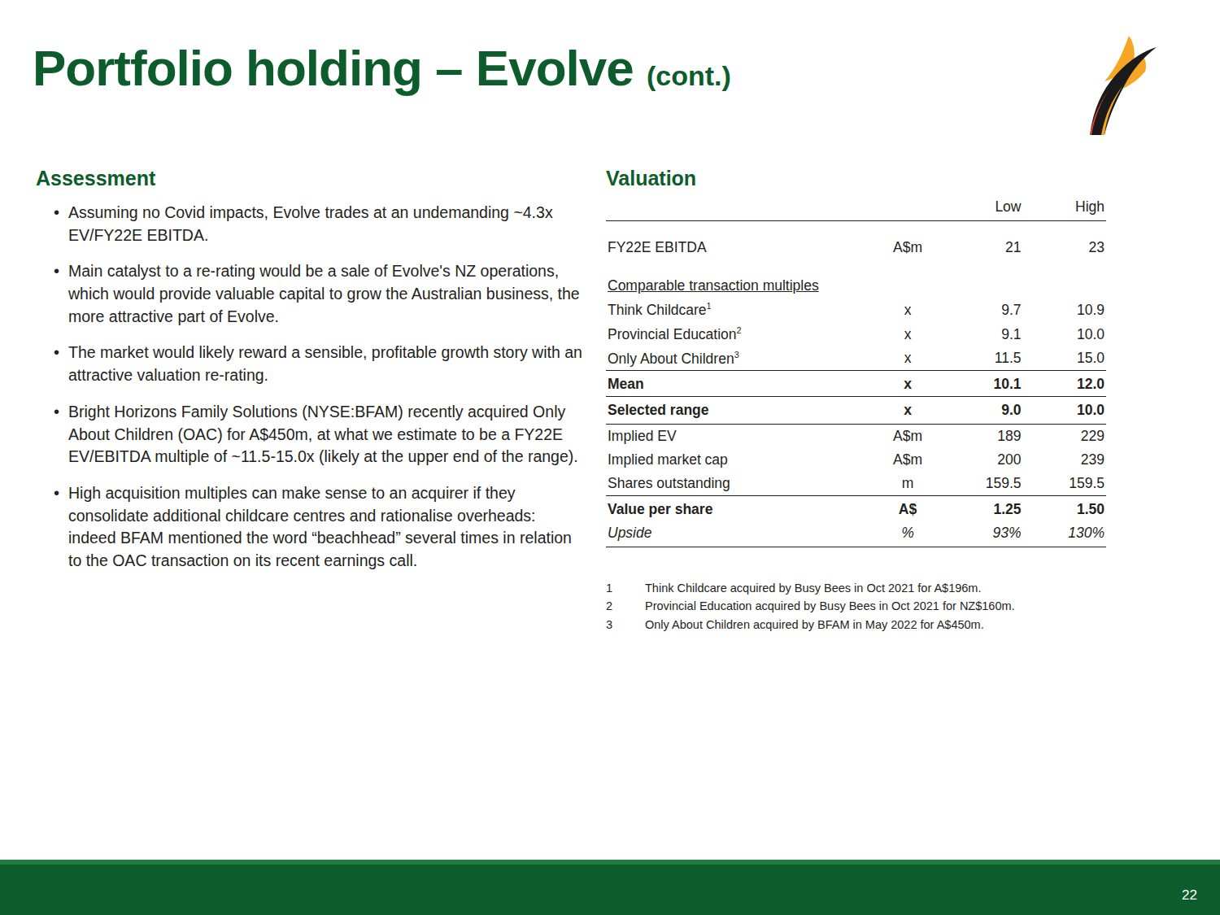Portfolio holding – Evolve (cont.)
Assessment
Valuation
Assuming no Covid impacts, Evolve trades at an undemanding ~4.3x EV/FY22E EBITDA.
Main catalyst to a re-rating would be a sale of Evolve's NZ operations, which would provide valuable capital to grow the Australian business, the more attractive part of Evolve.
The market would likely reward a sensible, profitable growth story with an attractive valuation re-rating.
Bright Horizons Family Solutions (NYSE:BFAM) recently acquired Only About Children (OAC) for A$450m, at what we estimate to be a FY22E EV/EBITDA multiple of ~11.5-15.0x (likely at the upper end of the range).
High acquisition multiples can make sense to an acquirer if they consolidate additional childcare centres and rationalise overheads: indeed BFAM mentioned the word “beachhead” several times in relation to the OAC transaction on its recent earnings call.
| | | Low | High |
| --- | --- | --- | --- |
| FY22E EBITDA | A$m | 21 | 23 |
| Comparable transaction multiples | | | |
| Think Childcare 1 | x | 9.7 | 10.9 |
| Provincial Education 2 | x | 9.1 | 10.0 |
| Only About Children 3 | x | 11.5 | 15.0 |
| Mean | x | 10.1 | 12.0 |
| Selected range | x | 9.0 | 10.0 |
| Implied EV | A$m | 189 | 229 |
| Implied market cap | A$m | 200 | 239 |
| Shares outstanding | m | 159.5 | 159.5 |
| Value per share | A$ | 1.25 | 1.50 |
| Upside | % | 93% | 130% |
1 Think Childcare acquired by Busy Bees in Oct 2021 for A$196m.
2 Provincial Education acquired by Busy Bees in Oct 2021 for NZ$160m.
3 Only About Children acquired by BFAM in May 2022 for A$450m.
22